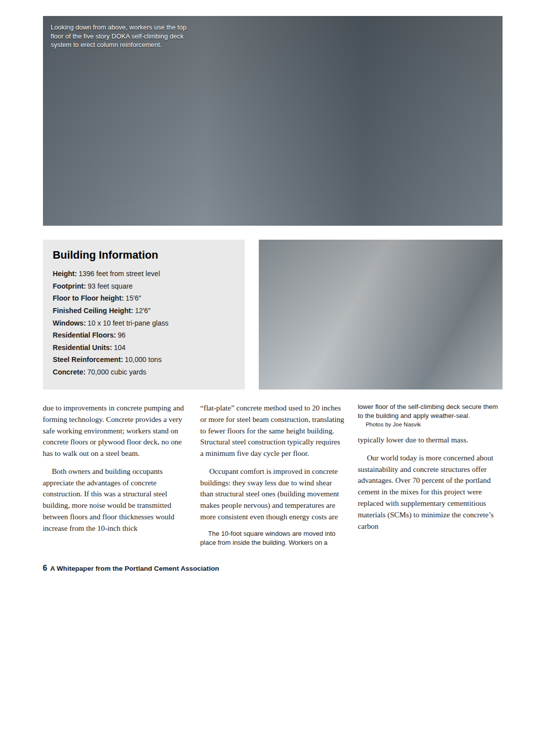Looking down from above, workers use the top floor of the five story DOKA self-climbing deck system to erect column reinforcement.
Building Information
Height:
1396 feet from street level
Footprint:
93 feet square
Floor to Floor height:
15′6″
Finished Ceiling Height:
12′6″
Windows:
10 x 10 feet tri-pane glass
Residential Floors:
96
Residential Units:
104
Steel Reinforcement:
10,000 tons
Concrete:
70,000 cubic yards
due to improvements in concrete pumping and forming technology. Concrete provides a very safe working environment; workers stand on concrete floors or plywood floor deck, no one has to walk out on a steel beam.
Both owners and building occupants appreciate the advantages of concrete construction. If this was a structural steel building, more noise would be transmitted between floors and floor thicknesses would increase from the 10-inch thick
“flat-plate” concrete method used to 20 inches or more for steel beam construction, translating to fewer floors for the same height building. Structural steel construction typically requires a minimum five day cycle per floor.
Occupant comfort is improved in concrete buildings: they sway less due to wind shear than structural steel ones (building movement makes people nervous) and temperatures are more consistent even though energy costs are
The 10-foot square windows are moved into place from inside the building. Workers on a lower floor of the self-climbing deck secure them to the building and apply weather-seal. Photos by Joe Nasvik
typically lower due to thermal mass.
Our world today is more concerned about sustainability and concrete structures offer advantages. Over 70 percent of the portland cement in the mixes for this project were replaced with supplementary cementitious materials (SCMs) to minimize the concrete’s carbon
6 A Whitepaper from the Portland Cement Association